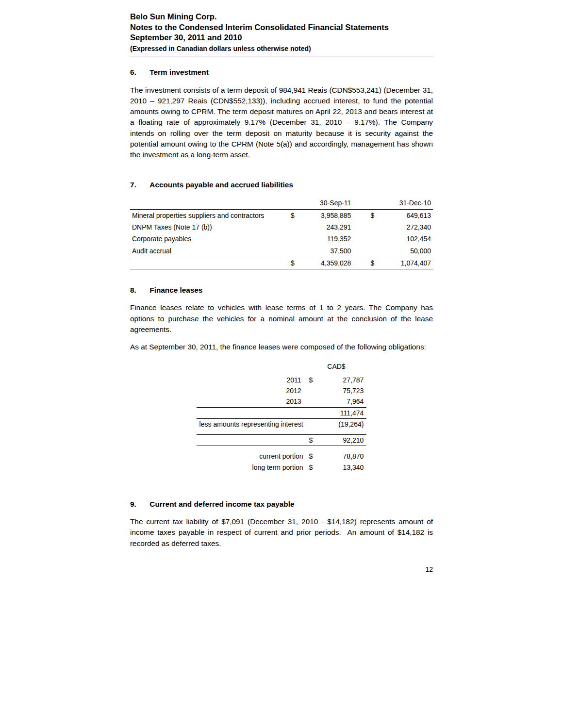Belo Sun Mining Corp.
Notes to the Condensed Interim Consolidated Financial Statements
September 30, 2011 and 2010
(Expressed in Canadian dollars unless otherwise noted)
6. Term investment
The investment consists of a term deposit of 984,941 Reais (CDN$553,241) (December 31, 2010 – 921,297 Reais (CDN$552,133)), including accrued interest, to fund the potential amounts owing to CPRM. The term deposit matures on April 22, 2013 and bears interest at a floating rate of approximately 9.17% (December 31, 2010 – 9.17%). The Company intends on rolling over the term deposit on maturity because it is security against the potential amount owing to the CPRM (Note 5(a)) and accordingly, management has shown the investment as a long-term asset.
7. Accounts payable and accrued liabilities
| | | 30-Sep-11 | | | 31-Dec-10 |
| --- | --- | --- | --- | --- | --- |
| Mineral properties suppliers and contractors | $ | 3,958,885 | | $ | 649,613 |
| DNPM Taxes (Note 17 (b)) | | 243,291 | | | 272,340 |
| Corporate payables | | 119,352 | | | 102,454 |
| Audit accrual | | 37,500 | | | 50,000 |
| | $ | 4,359,028 | | $ | 1,074,407 |
8. Finance leases
Finance leases relate to vehicles with lease terms of 1 to 2 years. The Company has options to purchase the vehicles for a nominal amount at the conclusion of the lease agreements.
As at September 30, 2011, the finance leases were composed of the following obligations:
| | CAD$ |
| 2011 | $ | 27,787 |
| 2012 | | 75,723 |
| 2013 | | 7,964 |
| | | 111,474 |
| less amounts representing interest | | (19,264) |
| | $ | 92,210 |
| current portion | $ | 78,870 |
| long term portion | $ | 13,340 |
9. Current and deferred income tax payable
The current tax liability of $7,091 (December 31, 2010 - $14,182) represents amount of income taxes payable in respect of current and prior periods. An amount of $14,182 is recorded as deferred taxes.
12